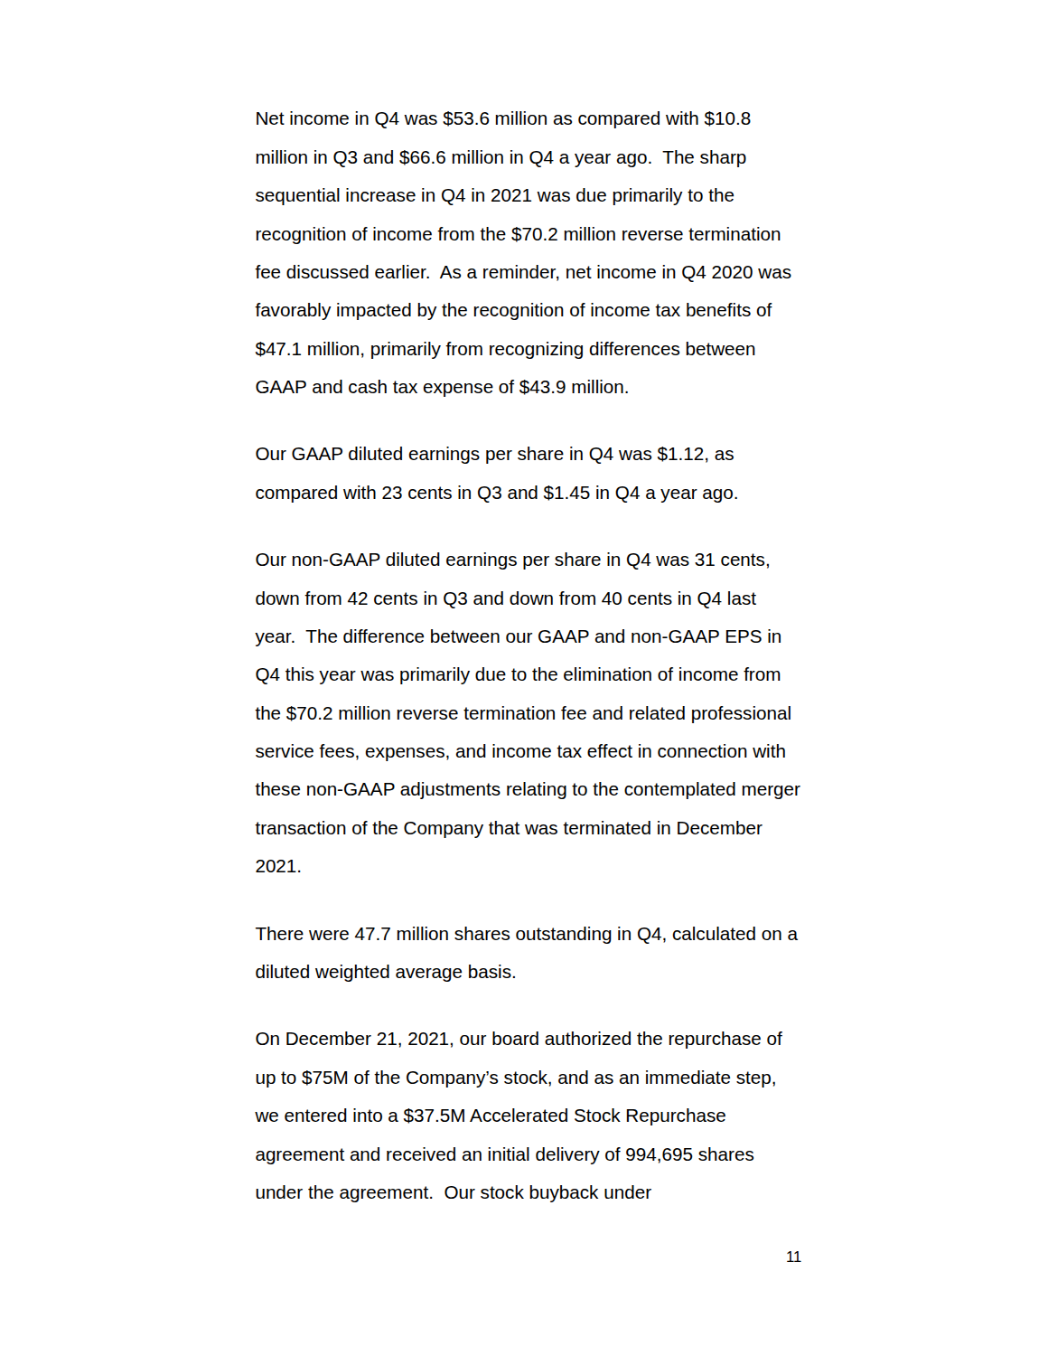Net income in Q4 was $53.6 million as compared with $10.8 million in Q3 and $66.6 million in Q4 a year ago. The sharp sequential increase in Q4 in 2021 was due primarily to the recognition of income from the $70.2 million reverse termination fee discussed earlier. As a reminder, net income in Q4 2020 was favorably impacted by the recognition of income tax benefits of $47.1 million, primarily from recognizing differences between GAAP and cash tax expense of $43.9 million.
Our GAAP diluted earnings per share in Q4 was $1.12, as compared with 23 cents in Q3 and $1.45 in Q4 a year ago.
Our non-GAAP diluted earnings per share in Q4 was 31 cents, down from 42 cents in Q3 and down from 40 cents in Q4 last year. The difference between our GAAP and non-GAAP EPS in Q4 this year was primarily due to the elimination of income from the $70.2 million reverse termination fee and related professional service fees, expenses, and income tax effect in connection with these non-GAAP adjustments relating to the contemplated merger transaction of the Company that was terminated in December 2021.
There were 47.7 million shares outstanding in Q4, calculated on a diluted weighted average basis.
On December 21, 2021, our board authorized the repurchase of up to $75M of the Company’s stock, and as an immediate step, we entered into a $37.5M Accelerated Stock Repurchase agreement and received an initial delivery of 994,695 shares under the agreement. Our stock buyback under
11